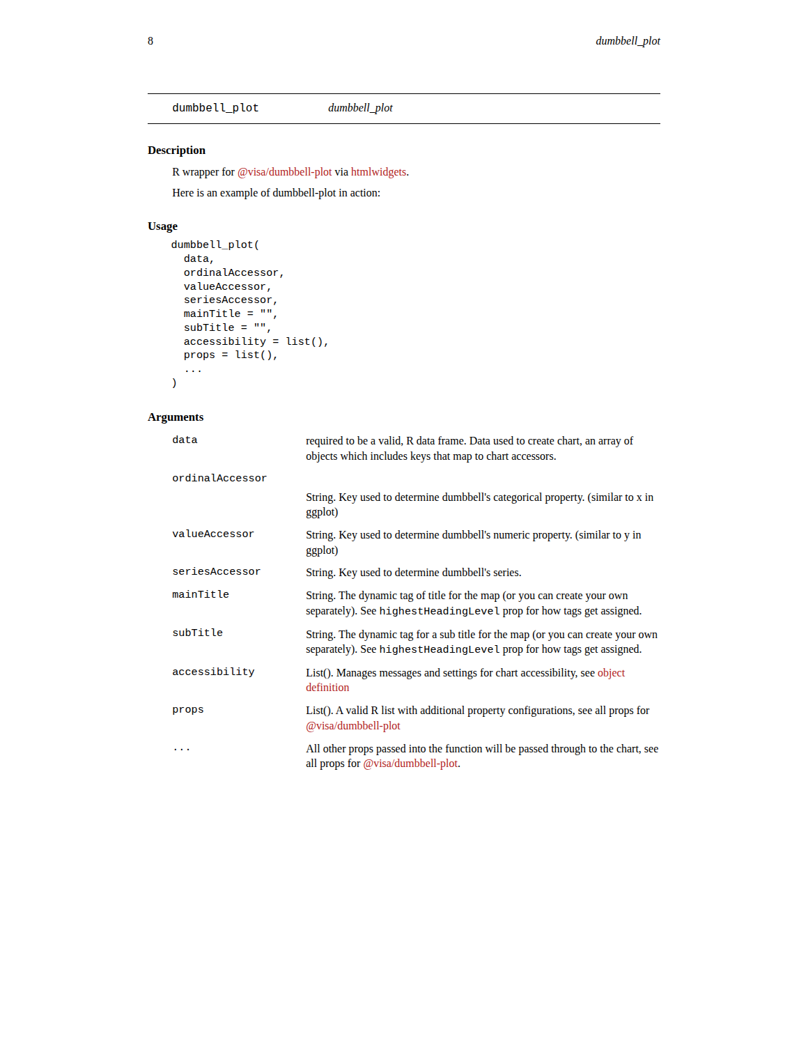8 dumbbell_plot
dumbbell_plot dumbbell_plot
Description
R wrapper for @visa/dumbbell-plot via htmlwidgets.
Here is an example of dumbbell-plot in action:
Usage
dumbbell_plot(
  data,
  ordinalAccessor,
  valueAccessor,
  seriesAccessor,
  mainTitle = "",
  subTitle = "",
  accessibility = list(),
  props = list(),
  ...
)
Arguments
data
required to be a valid, R data frame. Data used to create chart, an array of objects which includes keys that map to chart accessors.
ordinalAccessor
String. Key used to determine dumbbell's categorical property. (similar to x in ggplot)
valueAccessor
String. Key used to determine dumbbell's numeric property. (similar to y in ggplot)
seriesAccessor
String. Key used to determine dumbbell's series.
mainTitle
String. The dynamic tag of title for the map (or you can create your own separately). See highestHeadingLevel prop for how tags get assigned.
subTitle
String. The dynamic tag for a sub title for the map (or you can create your own separately). See highestHeadingLevel prop for how tags get assigned.
accessibility
List(). Manages messages and settings for chart accessibility, see object definition
props
List(). A valid R list with additional property configurations, see all props for @visa/dumbbell-plot
...
All other props passed into the function will be passed through to the chart, see all props for @visa/dumbbell-plot.